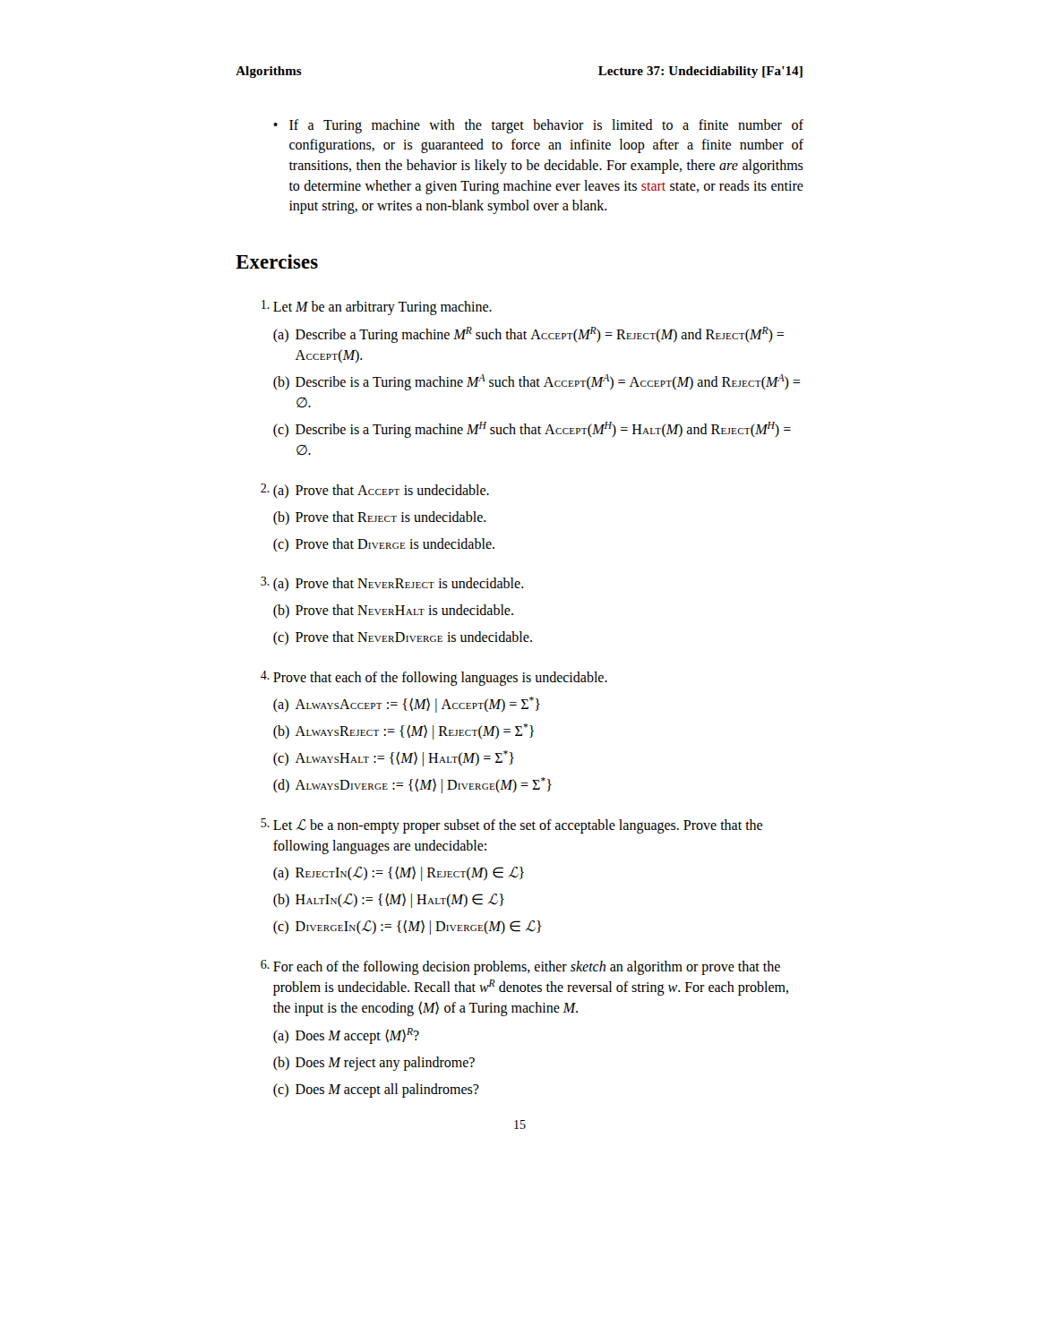Algorithms
Lecture 37: Undecidiability [Fa'14]
If a Turing machine with the target behavior is limited to a finite number of configurations, or is guaranteed to force an infinite loop after a finite number of transitions, then the behavior is likely to be decidable. For example, there are algorithms to determine whether a given Turing machine ever leaves its start state, or reads its entire input string, or writes a non-blank symbol over a blank.
Exercises
Let M be an arbitrary Turing machine.
Describe a Turing machine MR such that Accept(MR) = Reject(M) and Reject(MR) = Accept(M).
Describe is a Turing machine MA such that Accept(MA) = Accept(M) and Reject(MA) = ∅.
Describe is a Turing machine MH such that Accept(MH) = Halt(M) and Reject(MH) = ∅.
Prove that Accept is undecidable.
Prove that Reject is undecidable.
Prove that Diverge is undecidable.
Prove that NeverReject is undecidable.
Prove that NeverHalt is undecidable.
Prove that NeverDiverge is undecidable.
Prove that each of the following languages is undecidable.
AlwaysAccept := {⟨M⟩ | Accept(M) = Σ*}
AlwaysReject := {⟨M⟩ | Reject(M) = Σ*}
AlwaysHalt := {⟨M⟩ | Halt(M) = Σ*}
AlwaysDiverge := {⟨M⟩ | Diverge(M) = Σ*}
Let ℒ be a non-empty proper subset of the set of acceptable languages. Prove that the following languages are undecidable:
RejectIn(ℒ) := {⟨M⟩ | Reject(M) ∈ ℒ}
HaltIn(ℒ) := {⟨M⟩ | Halt(M) ∈ ℒ}
DivergeIn(ℒ) := {⟨M⟩ | Diverge(M) ∈ ℒ}
For each of the following decision problems, either sketch an algorithm or prove that the problem is undecidable. Recall that wR denotes the reversal of string w. For each problem, the input is the encoding ⟨M⟩ of a Turing machine M.
Does M accept ⟨M⟩R?
Does M reject any palindrome?
Does M accept all palindromes?
15